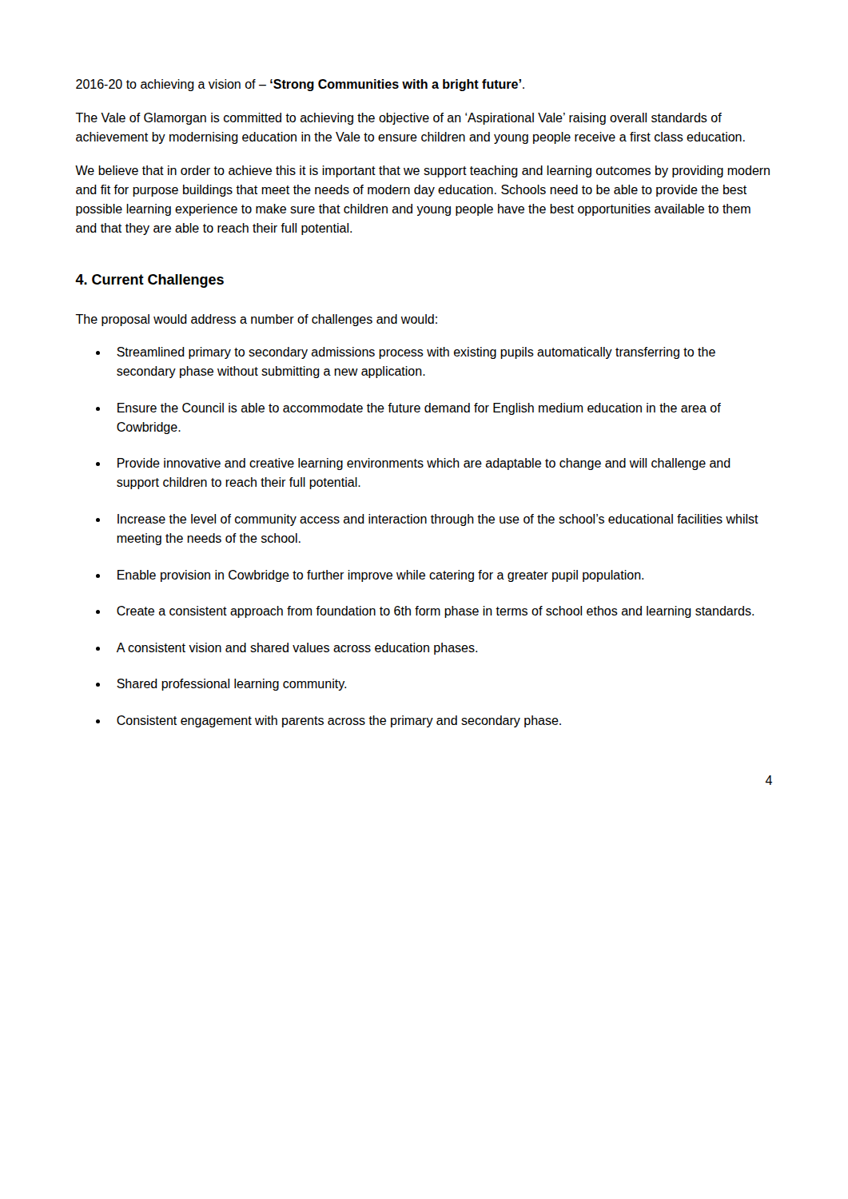2016-20 to achieving a vision of – ‘Strong Communities with a bright future’.
The Vale of Glamorgan is committed to achieving the objective of an ‘Aspirational Vale’ raising overall standards of achievement by modernising education in the Vale to ensure children and young people receive a first class education.
We believe that in order to achieve this it is important that we support teaching and learning outcomes by providing modern and fit for purpose buildings that meet the needs of modern day education. Schools need to be able to provide the best possible learning experience to make sure that children and young people have the best opportunities available to them and that they are able to reach their full potential.
4. Current Challenges
The proposal would address a number of challenges and would:
Streamlined primary to secondary admissions process with existing pupils automatically transferring to the secondary phase without submitting a new application.
Ensure the Council is able to accommodate the future demand for English medium education in the area of Cowbridge.
Provide innovative and creative learning environments which are adaptable to change and will challenge and support children to reach their full potential.
Increase the level of community access and interaction through the use of the school’s educational facilities whilst meeting the needs of the school.
Enable provision in Cowbridge to further improve while catering for a greater pupil population.
Create a consistent approach from foundation to 6th form phase in terms of school ethos and learning standards.
A consistent vision and shared values across education phases.
Shared professional learning community.
Consistent engagement with parents across the primary and secondary phase.
4